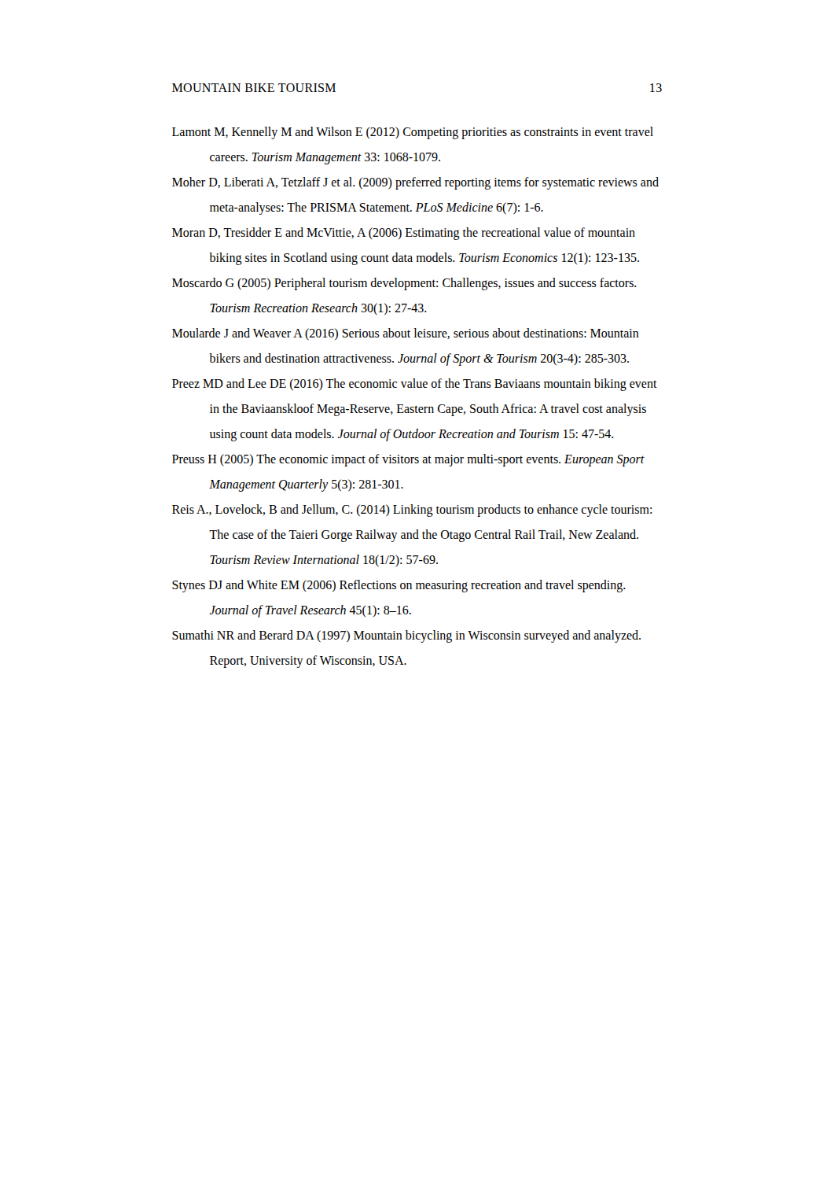Mountain Bike Tourism 13
Lamont M, Kennelly M and Wilson E (2012) Competing priorities as constraints in event travel careers. Tourism Management 33: 1068-1079.
Moher D, Liberati A, Tetzlaff J et al. (2009) preferred reporting items for systematic reviews and meta-analyses: The PRISMA Statement. PLoS Medicine 6(7): 1-6.
Moran D, Tresidder E and McVittie, A (2006) Estimating the recreational value of mountain biking sites in Scotland using count data models. Tourism Economics 12(1): 123-135.
Moscardo G (2005) Peripheral tourism development: Challenges, issues and success factors. Tourism Recreation Research 30(1): 27-43.
Moularde J and Weaver A (2016) Serious about leisure, serious about destinations: Mountain bikers and destination attractiveness. Journal of Sport & Tourism 20(3-4): 285-303.
Preez MD and Lee DE (2016) The economic value of the Trans Baviaans mountain biking event in the Baviaanskloof Mega-Reserve, Eastern Cape, South Africa: A travel cost analysis using count data models. Journal of Outdoor Recreation and Tourism 15: 47-54.
Preuss H (2005) The economic impact of visitors at major multi-sport events. European Sport Management Quarterly 5(3): 281-301.
Reis A., Lovelock, B and Jellum, C. (2014) Linking tourism products to enhance cycle tourism: The case of the Taieri Gorge Railway and the Otago Central Rail Trail, New Zealand. Tourism Review International 18(1/2): 57-69.
Stynes DJ and White EM (2006) Reflections on measuring recreation and travel spending. Journal of Travel Research 45(1): 8–16.
Sumathi NR and Berard DA (1997) Mountain bicycling in Wisconsin surveyed and analyzed. Report, University of Wisconsin, USA.